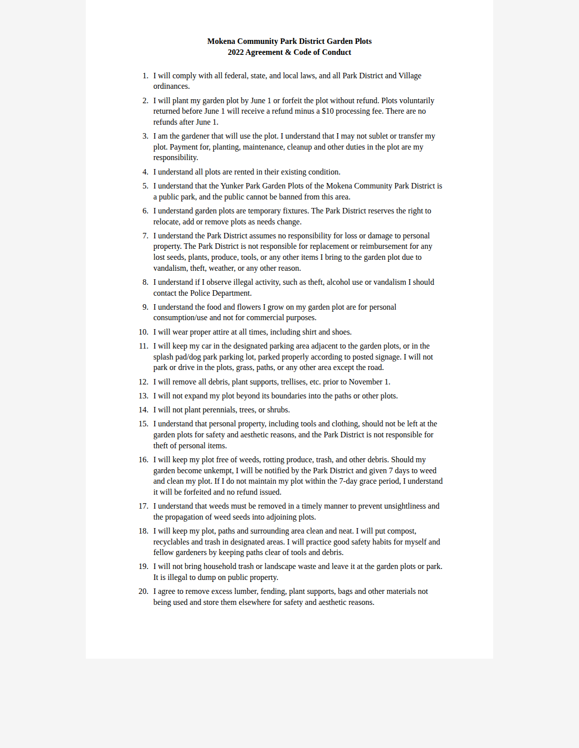Mokena Community Park District Garden Plots 2022 Agreement & Code of Conduct
I will comply with all federal, state, and local laws, and all Park District and Village ordinances.
I will plant my garden plot by June 1 or forfeit the plot without refund. Plots voluntarily returned before June 1 will receive a refund minus a $10 processing fee. There are no refunds after June 1.
I am the gardener that will use the plot. I understand that I may not sublet or transfer my plot. Payment for, planting, maintenance, cleanup and other duties in the plot are my responsibility.
I understand all plots are rented in their existing condition.
I understand that the Yunker Park Garden Plots of the Mokena Community Park District is a public park, and the public cannot be banned from this area.
I understand garden plots are temporary fixtures. The Park District reserves the right to relocate, add or remove plots as needs change.
I understand the Park District assumes no responsibility for loss or damage to personal property. The Park District is not responsible for replacement or reimbursement for any lost seeds, plants, produce, tools, or any other items I bring to the garden plot due to vandalism, theft, weather, or any other reason.
I understand if I observe illegal activity, such as theft, alcohol use or vandalism I should contact the Police Department.
I understand the food and flowers I grow on my garden plot are for personal consumption/use and not for commercial purposes.
I will wear proper attire at all times, including shirt and shoes.
I will keep my car in the designated parking area adjacent to the garden plots, or in the splash pad/dog park parking lot, parked properly according to posted signage. I will not park or drive in the plots, grass, paths, or any other area except the road.
I will remove all debris, plant supports, trellises, etc. prior to November 1.
I will not expand my plot beyond its boundaries into the paths or other plots.
I will not plant perennials, trees, or shrubs.
I understand that personal property, including tools and clothing, should not be left at the garden plots for safety and aesthetic reasons, and the Park District is not responsible for theft of personal items.
I will keep my plot free of weeds, rotting produce, trash, and other debris. Should my garden become unkempt, I will be notified by the Park District and given 7 days to weed and clean my plot. If I do not maintain my plot within the 7-day grace period, I understand it will be forfeited and no refund issued.
I understand that weeds must be removed in a timely manner to prevent unsightliness and the propagation of weed seeds into adjoining plots.
I will keep my plot, paths and surrounding area clean and neat. I will put compost, recyclables and trash in designated areas. I will practice good safety habits for myself and fellow gardeners by keeping paths clear of tools and debris.
I will not bring household trash or landscape waste and leave it at the garden plots or park. It is illegal to dump on public property.
I agree to remove excess lumber, fending, plant supports, bags and other materials not being used and store them elsewhere for safety and aesthetic reasons.